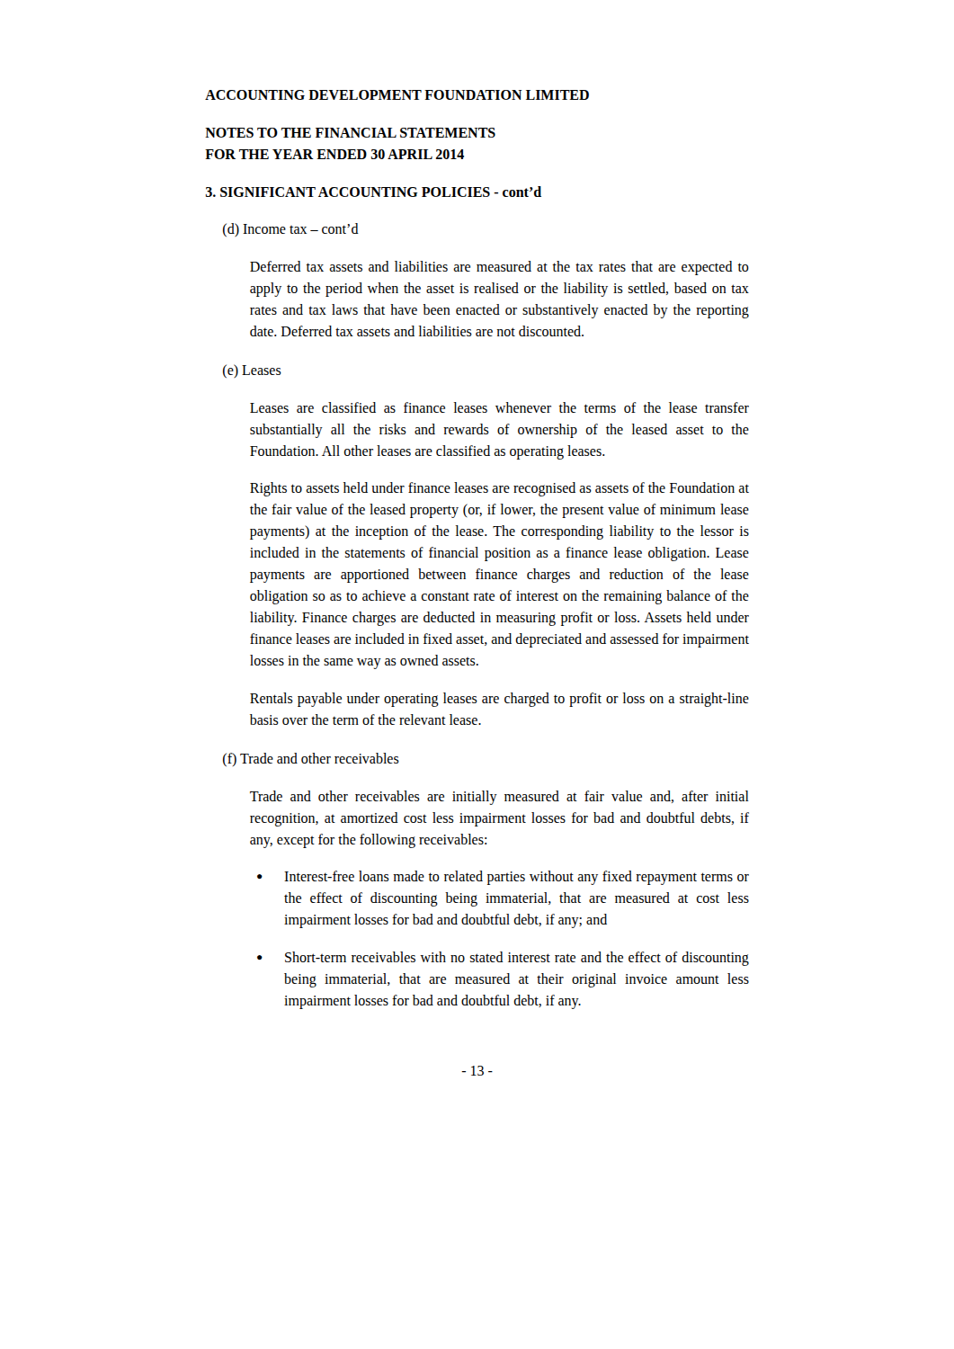ACCOUNTING DEVELOPMENT FOUNDATION LIMITED
NOTES TO THE FINANCIAL STATEMENTS
FOR THE YEAR ENDED 30 APRIL 2014
3. SIGNIFICANT ACCOUNTING POLICIES - cont’d
(d) Income tax – cont’d
Deferred tax assets and liabilities are measured at the tax rates that are expected to apply to the period when the asset is realised or the liability is settled, based on tax rates and tax laws that have been enacted or substantively enacted by the reporting date. Deferred tax assets and liabilities are not discounted.
(e) Leases
Leases are classified as finance leases whenever the terms of the lease transfer substantially all the risks and rewards of ownership of the leased asset to the Foundation. All other leases are classified as operating leases.
Rights to assets held under finance leases are recognised as assets of the Foundation at the fair value of the leased property (or, if lower, the present value of minimum lease payments) at the inception of the lease. The corresponding liability to the lessor is included in the statements of financial position as a finance lease obligation. Lease payments are apportioned between finance charges and reduction of the lease obligation so as to achieve a constant rate of interest on the remaining balance of the liability. Finance charges are deducted in measuring profit or loss. Assets held under finance leases are included in fixed asset, and depreciated and assessed for impairment losses in the same way as owned assets.
Rentals payable under operating leases are charged to profit or loss on a straight-line basis over the term of the relevant lease.
(f) Trade and other receivables
Trade and other receivables are initially measured at fair value and, after initial recognition, at amortized cost less impairment losses for bad and doubtful debts, if any, except for the following receivables:
Interest-free loans made to related parties without any fixed repayment terms or the effect of discounting being immaterial, that are measured at cost less impairment losses for bad and doubtful debt, if any; and
Short-term receivables with no stated interest rate and the effect of discounting being immaterial, that are measured at their original invoice amount less impairment losses for bad and doubtful debt, if any.
- 13 -